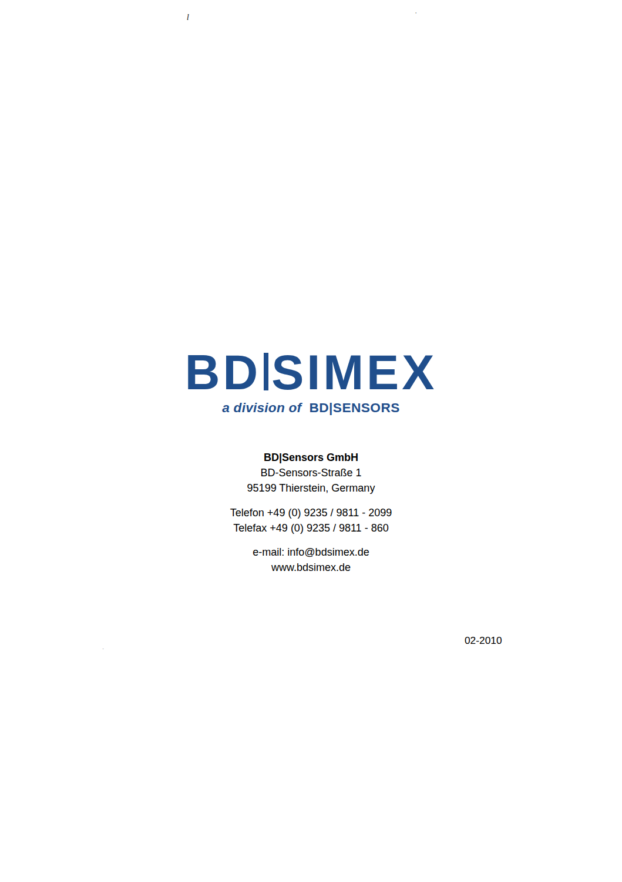l '
BD SIMEX
a division of BD|SENSORS
BD|Sensors GmbH
BD-Sensors-Straße 1
95199 Thierstein, Germany
Telefon +49 (0) 9235 / 9811 - 2099
Telefax +49 (0) 9235 / 9811 - 860
e-mail: info@bdsimex.de
www.bdsimex.de
. 02-2010